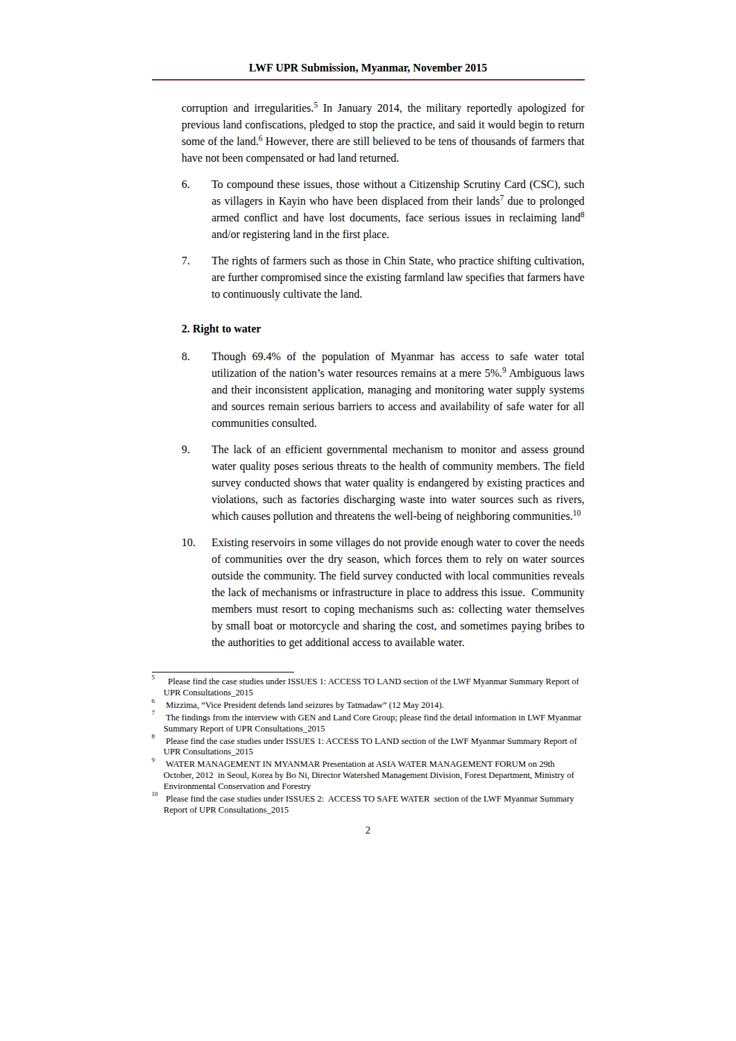LWF UPR Submission, Myanmar, November 2015
corruption and irregularities.5 In January 2014, the military reportedly apologized for previous land confiscations, pledged to stop the practice, and said it would begin to return some of the land.6 However, there are still believed to be tens of thousands of farmers that have not been compensated or had land returned.
To compound these issues, those without a Citizenship Scrutiny Card (CSC), such as villagers in Kayin who have been displaced from their lands7 due to prolonged armed conflict and have lost documents, face serious issues in reclaiming land8 and/or registering land in the first place.
The rights of farmers such as those in Chin State, who practice shifting cultivation, are further compromised since the existing farmland law specifies that farmers have to continuously cultivate the land.
2. Right to water
Though 69.4% of the population of Myanmar has access to safe water total utilization of the nation’s water resources remains at a mere 5%.9 Ambiguous laws and their inconsistent application, managing and monitoring water supply systems and sources remain serious barriers to access and availability of safe water for all communities consulted.
The lack of an efficient governmental mechanism to monitor and assess ground water quality poses serious threats to the health of community members. The field survey conducted shows that water quality is endangered by existing practices and violations, such as factories discharging waste into water sources such as rivers, which causes pollution and threatens the well-being of neighboring communities.10
Existing reservoirs in some villages do not provide enough water to cover the needs of communities over the dry season, which forces them to rely on water sources outside the community. The field survey conducted with local communities reveals the lack of mechanisms or infrastructure in place to address this issue. Community members must resort to coping mechanisms such as: collecting water themselves by small boat or motorcycle and sharing the cost, and sometimes paying bribes to the authorities to get additional access to available water.
5 Please find the case studies under ISSUES 1: ACCESS TO LAND section of the LWF Myanmar Summary Report of UPR Consultations_2015
6 Mizzima, “Vice President defends land seizures by Tatmadaw” (12 May 2014).
7 The findings from the interview with GEN and Land Core Group; please find the detail information in LWF Myanmar Summary Report of UPR Consultations_2015
8 Please find the case studies under ISSUES 1: ACCESS TO LAND section of the LWF Myanmar Summary Report of UPR Consultations_2015
9 WATER MANAGEMENT IN MYANMAR Presentation at ASIA WATER MANAGEMENT FORUM on 29th October, 2012 in Seoul, Korea by Bo Ni, Director Watershed Management Division, Forest Department, Ministry of Environmental Conservation and Forestry
10 Please find the case studies under ISSUES 2: ACCESS TO SAFE WATER section of the LWF Myanmar Summary Report of UPR Consultations_2015
2